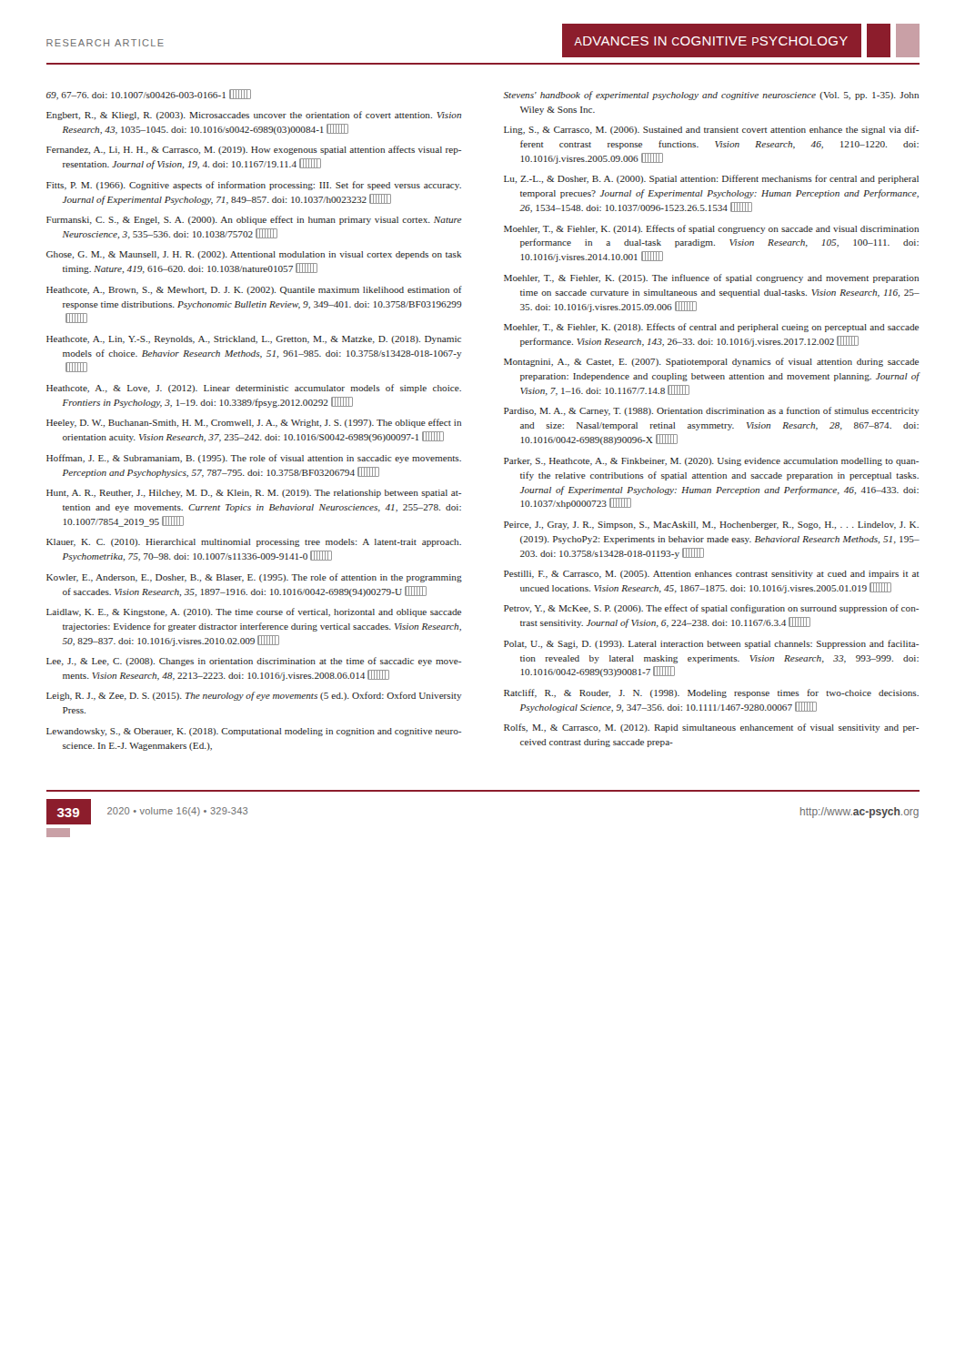Research Article
ADVANCES IN COGNITIVE PSYCHOLOGY
69, 67–76. doi: 10.1007/s00426-003-0166-1
Engbert, R., & Kliegl, R. (2003). Microsaccades uncover the orientation of covert attention. Vision Research, 43, 1035–1045. doi: 10.1016/s0042-6989(03)00084-1
Fernandez, A., Li, H. H., & Carrasco, M. (2019). How exogenous spatial attention affects visual representation. Journal of Vision, 19, 4. doi: 10.1167/19.11.4
Fitts, P. M. (1966). Cognitive aspects of information processing: III. Set for speed versus accuracy. Journal of Experimental Psychology, 71, 849–857. doi: 10.1037/h0023232
Furmanski, C. S., & Engel, S. A. (2000). An oblique effect in human primary visual cortex. Nature Neuroscience, 3, 535–536. doi: 10.1038/75702
Ghose, G. M., & Maunsell, J. H. R. (2002). Attentional modulation in visual cortex depends on task timing. Nature, 419, 616–620. doi: 10.1038/nature01057
Heathcote, A., Brown, S., & Mewhort, D. J. K. (2002). Quantile maximum likelihood estimation of response time distributions. Psychonomic Bulletin Review, 9, 349–401. doi: 10.3758/BF03196299
Heathcote, A., Lin, Y.-S., Reynolds, A., Strickland, L., Gretton, M., & Matzke, D. (2018). Dynamic models of choice. Behavior Research Methods, 51, 961–985. doi: 10.3758/s13428-018-1067-y
Heathcote, A., & Love, J. (2012). Linear deterministic accumulator models of simple choice. Frontiers in Psychology, 3, 1–19. doi: 10.3389/fpsyg.2012.00292
Heeley, D. W., Buchanan-Smith, H. M., Cromwell, J. A., & Wright, J. S. (1997). The oblique effect in orientation acuity. Vision Research, 37, 235–242. doi: 10.1016/S0042-6989(96)00097-1
Hoffman, J. E., & Subramaniam, B. (1995). The role of visual attention in saccadic eye movements. Perception and Psychophysics, 57, 787–795. doi: 10.3758/BF03206794
Hunt, A. R., Reuther, J., Hilchey, M. D., & Klein, R. M. (2019). The relationship between spatial attention and eye movements. Current Topics in Behavioral Neurosciences, 41, 255–278. doi: 10.1007/7854_2019_95
Klauer, K. C. (2010). Hierarchical multinomial processing tree models: A latent-trait approach. Psychometrika, 75, 70–98. doi: 10.1007/s11336-009-9141-0
Kowler, E., Anderson, E., Dosher, B., & Blaser, E. (1995). The role of attention in the programming of saccades. Vision Research, 35, 1897–1916. doi: 10.1016/0042-6989(94)00279-U
Laidlaw, K. E., & Kingstone, A. (2010). The time course of vertical, horizontal and oblique saccade trajectories: Evidence for greater distractor interference during vertical saccades. Vision Research, 50, 829–837. doi: 10.1016/j.visres.2010.02.009
Lee, J., & Lee, C. (2008). Changes in orientation discrimination at the time of saccadic eye movements. Vision Research, 48, 2213–2223. doi: 10.1016/j.visres.2008.06.014
Leigh, R. J., & Zee, D. S. (2015). The neurology of eye movements (5 ed.). Oxford: Oxford University Press.
Lewandowsky, S., & Oberauer, K. (2018). Computational modeling in cognition and cognitive neuroscience. In E.-J. Wagenmakers (Ed.),
Stevens' handbook of experimental psychology and cognitive neuroscience (Vol. 5, pp. 1-35). John Wiley & Sons Inc.
Ling, S., & Carrasco, M. (2006). Sustained and transient covert attention enhance the signal via different contrast response functions. Vision Research, 46, 1210–1220. doi: 10.1016/j.visres.2005.09.006
Lu, Z.-L., & Dosher, B. A. (2000). Spatial attention: Different mechanisms for central and peripheral temporal precues? Journal of Experimental Psychology: Human Perception and Performance, 26, 1534–1548. doi: 10.1037/0096-1523.26.5.1534
Moehler, T., & Fiehler, K. (2014). Effects of spatial congruency on saccade and visual discrimination performance in a dual-task paradigm. Vision Research, 105, 100–111. doi: 10.1016/j.visres.2014.10.001
Moehler, T., & Fiehler, K. (2015). The influence of spatial congruency and movement preparation time on saccade curvature in simultaneous and sequential dual-tasks. Vision Research, 116, 25–35. doi: 10.1016/j.visres.2015.09.006
Moehler, T., & Fiehler, K. (2018). Effects of central and peripheral cueing on perceptual and saccade performance. Vision Research, 143, 26–33. doi: 10.1016/j.visres.2017.12.002
Montagnini, A., & Castet, E. (2007). Spatiotemporal dynamics of visual attention during saccade preparation: Independence and coupling between attention and movement planning. Journal of Vision, 7, 1–16. doi: 10.1167/7.14.8
Pardiso, M. A., & Carney, T. (1988). Orientation discrimination as a function of stimulus eccentricity and size: Nasal/temporal retinal asymmetry. Vision Resarch, 28, 867–874. doi: 10.1016/0042-6989(88)90096-X
Parker, S., Heathcote, A., & Finkbeiner, M. (2020). Using evidence accumulation modelling to quantify the relative contributions of spatial attention and saccade preparation in perceptual tasks. Journal of Experimental Psychology: Human Perception and Performance, 46, 416–433. doi: 10.1037/xhp0000723
Peirce, J., Gray, J. R., Simpson, S., MacAskill, M., Hochenberger, R., Sogo, H., . . . Lindelov, J. K. (2019). PsychoPy2: Experiments in behavior made easy. Behavioral Research Methods, 51, 195–203. doi: 10.3758/s13428-018-01193-y
Pestilli, F., & Carrasco, M. (2005). Attention enhances contrast sensitivity at cued and impairs it at uncued locations. Vision Research, 45, 1867–1875. doi: 10.1016/j.visres.2005.01.019
Petrov, Y., & McKee, S. P. (2006). The effect of spatial configuration on surround suppression of contrast sensitivity. Journal of Vision, 6, 224–238. doi: 10.1167/6.3.4
Polat, U., & Sagi, D. (1993). Lateral interaction between spatial channels: Suppression and facilitation revealed by lateral masking experiments. Vision Research, 33, 993–999. doi: 10.1016/0042-6989(93)90081-7
Ratcliff, R., & Rouder, J. N. (1998). Modeling response times for two-choice decisions. Psychological Science, 9, 347–356. doi: 10.1111/1467-9280.00067
Rolfs, M., & Carrasco, M. (2012). Rapid simultaneous enhancement of visual sensitivity and perceived contrast during saccade prepa-
339
2020 • volume 16(4) • 329-343
http://www.ac-psych.org